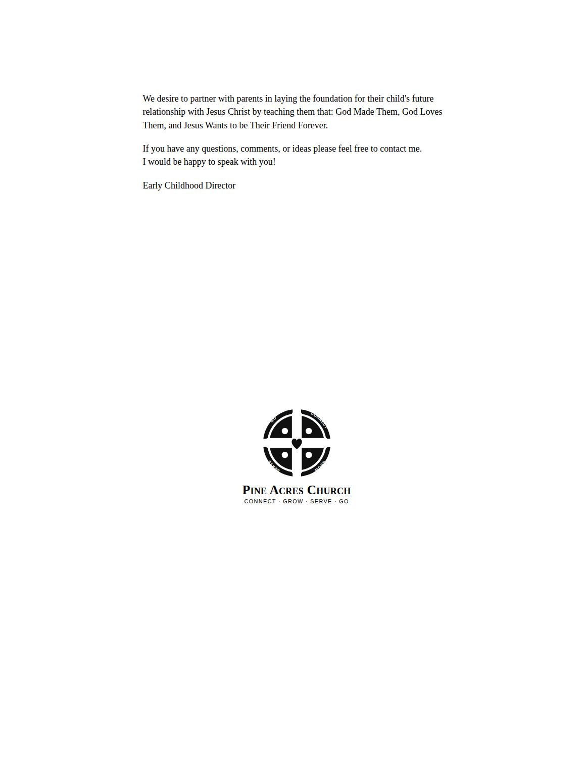We desire to partner with parents in laying the foundation for their child's future relationship with Jesus Christ by teaching them that: God Made Them, God Loves Them, and Jesus Wants to be Their Friend Forever.
If you have any questions, comments, or ideas please feel free to contact me.
I would be happy to speak with you!
Early Childhood Director
CONNECT GROW SERVE GO
Pine Acres Church
CONNECT · GROW · SERVE · GO